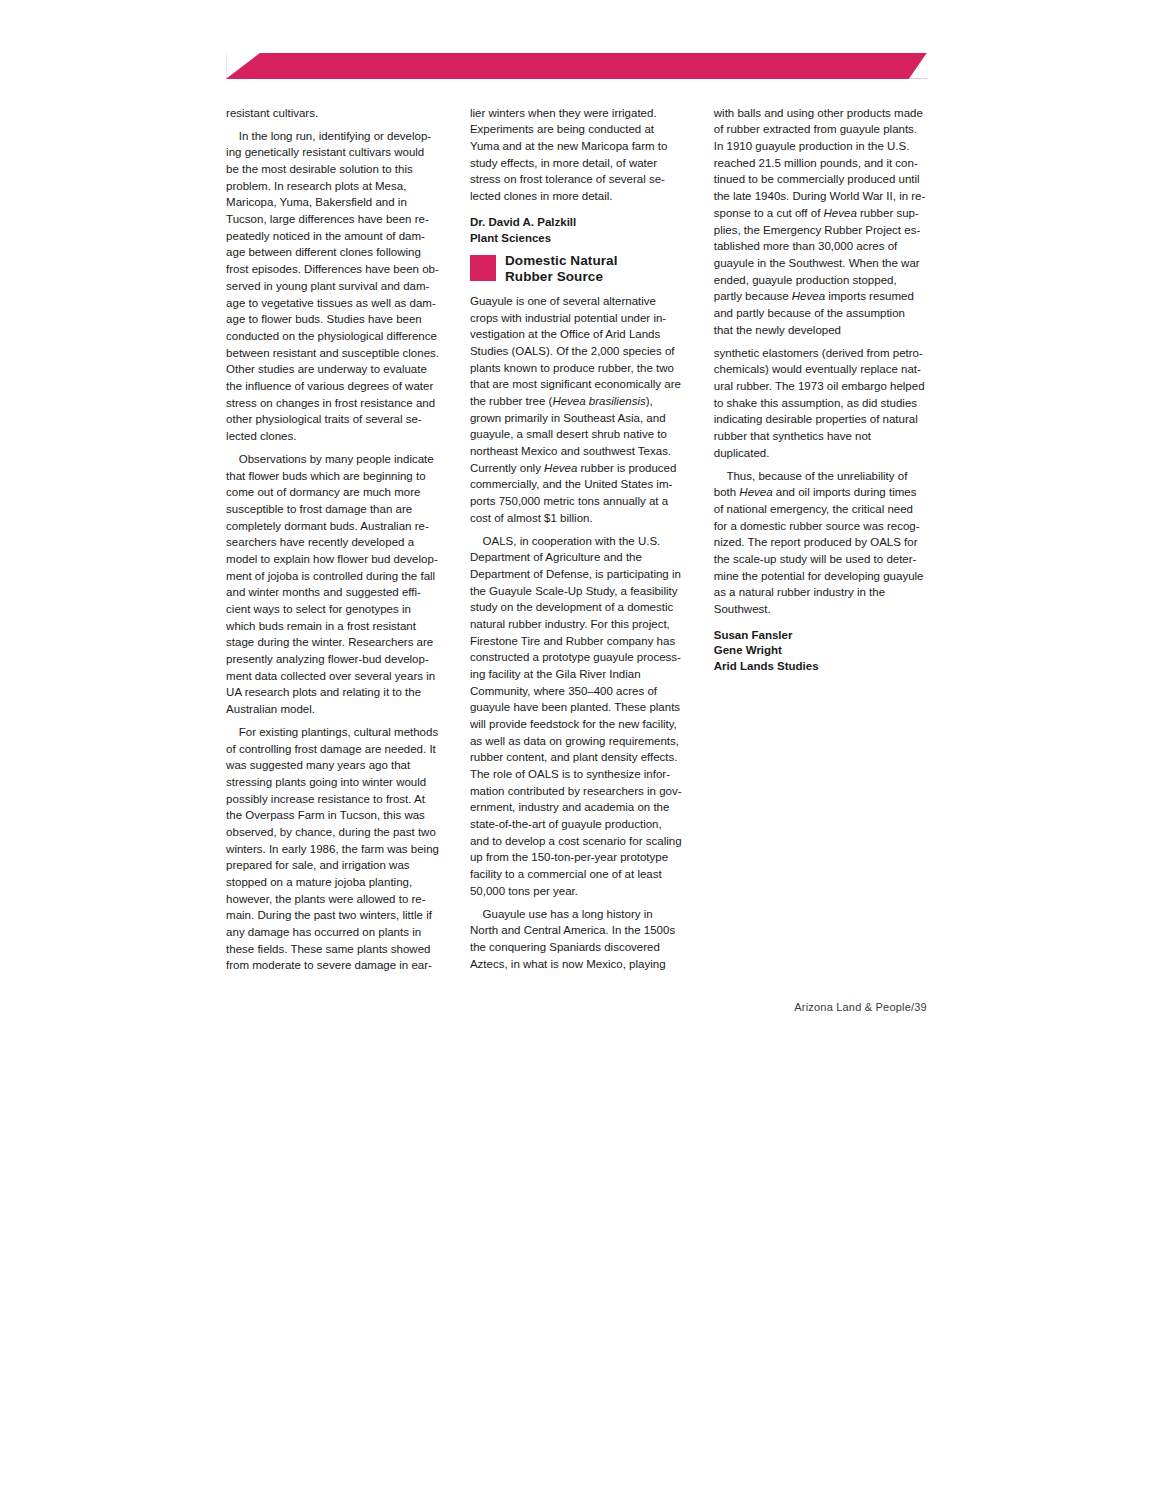resistant cultivars.
In the long run, identifying or developing genetically resistant cultivars would be the most desirable solution to this problem. In research plots at Mesa, Maricopa, Yuma, Bakersfield and in Tucson, large differences have been repeatedly noticed in the amount of damage between different clones following frost episodes. Differences have been observed in young plant survival and damage to vegetative tissues as well as damage to flower buds. Studies have been conducted on the physiological difference between resistant and susceptible clones. Other studies are underway to evaluate the influence of various degrees of water stress on changes in frost resistance and other physiological traits of several selected clones.
Observations by many people indicate that flower buds which are beginning to come out of dormancy are much more susceptible to frost damage than are completely dormant buds. Australian researchers have recently developed a model to explain how flower bud development of jojoba is controlled during the fall and winter months and suggested efficient ways to select for genotypes in which buds remain in a frost resistant stage during the winter. Researchers are presently analyzing flower-bud development data collected over several years in UA research plots and relating it to the Australian model.
For existing plantings, cultural methods of controlling frost damage are needed. It was suggested many years ago that stressing plants going into winter would possibly increase resistance to frost. At the Overpass Farm in Tucson, this was observed, by chance, during the past two winters. In early 1986, the farm was being prepared for sale, and irrigation was stopped on a mature jojoba planting, however, the plants were allowed to remain. During the past two winters, little if any damage has occurred on plants in these fields. These same plants showed from moderate to severe damage in earlier winters when they were irrigated. Experiments are being conducted at Yuma and at the new Maricopa farm to study effects, in more detail, of water stress on frost tolerance of several selected clones in more detail.
Dr. David A. Palzkill Plant Sciences
Domestic Natural
Rubber Source
Guayule is one of several alternative crops with industrial potential under investigation at the Office of Arid Lands Studies (OALS). Of the 2,000 species of plants known to produce rubber, the two that are most significant economically are the rubber tree (Hevea brasiliensis), grown primarily in Southeast Asia, and guayule, a small desert shrub native to northeast Mexico and southwest Texas. Currently only Hevea rubber is produced commercially, and the United States imports 750,000 metric tons annually at a cost of almost $1 billion.
OALS, in cooperation with the U.S. Department of Agriculture and the Department of Defense, is participating in the Guayule Scale-Up Study, a feasibility study on the development of a domestic natural rubber industry. For this project, Firestone Tire and Rubber company has constructed a prototype guayule processing facility at the Gila River Indian Community, where 350–400 acres of guayule have been planted. These plants will provide feedstock for the new facility, as well as data on growing requirements, rubber content, and plant density effects. The role of OALS is to synthesize information contributed by researchers in government, industry and academia on the state-of-the-art of guayule production, and to develop a cost scenario for scaling up from the 150-ton-per-year prototype facility to a commercial one of at least 50,000 tons per year.
Guayule use has a long history in North and Central America. In the 1500s the conquering Spaniards discovered Aztecs, in what is now Mexico, playing with balls and using other products made of rubber extracted from guayule plants. In 1910 guayule production in the U.S. reached 21.5 million pounds, and it continued to be commercially produced until the late 1940s. During World War II, in response to a cut off of Hevea rubber supplies, the Emergency Rubber Project established more than 30,000 acres of guayule in the Southwest. When the war ended, guayule production stopped, partly because Hevea imports resumed and partly because of the assumption that the newly developed
synthetic elastomers (derived from petrochemicals) would eventually replace natural rubber. The 1973 oil embargo helped to shake this assumption, as did studies indicating desirable properties of natural rubber that synthetics have not duplicated.
Thus, because of the unreliability of both Hevea and oil imports during times of national emergency, the critical need for a domestic rubber source was recognized. The report produced by OALS for the scale-up study will be used to determine the potential for developing guayule as a natural rubber industry in the Southwest.
Susan Fansler Gene Wright Arid Lands Studies
Arizona Land & People/39